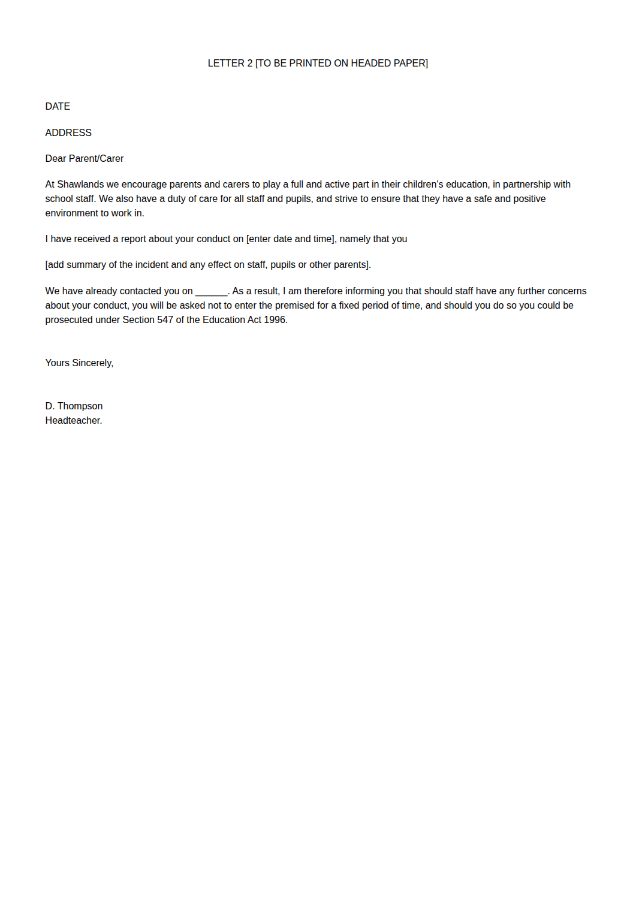LETTER 2 [TO BE PRINTED ON HEADED PAPER]
DATE
ADDRESS
Dear Parent/Carer
At Shawlands we encourage parents and carers to play a full and active part in their children's education, in partnership with school staff. We also have a duty of care for all staff and pupils, and strive to ensure that they have a safe and positive environment to work in.
I have received a report about your conduct on [enter date and time], namely that you
[add summary of the incident and any effect on staff, pupils or other parents].
We have already contacted you on ______. As a result, I am therefore informing you that should staff have any further concerns about your conduct, you will be asked not to enter the premised for a fixed period of time, and should you do so you could be prosecuted under Section 547 of the Education Act 1996.
Yours Sincerely,
D. Thompson
Headteacher.